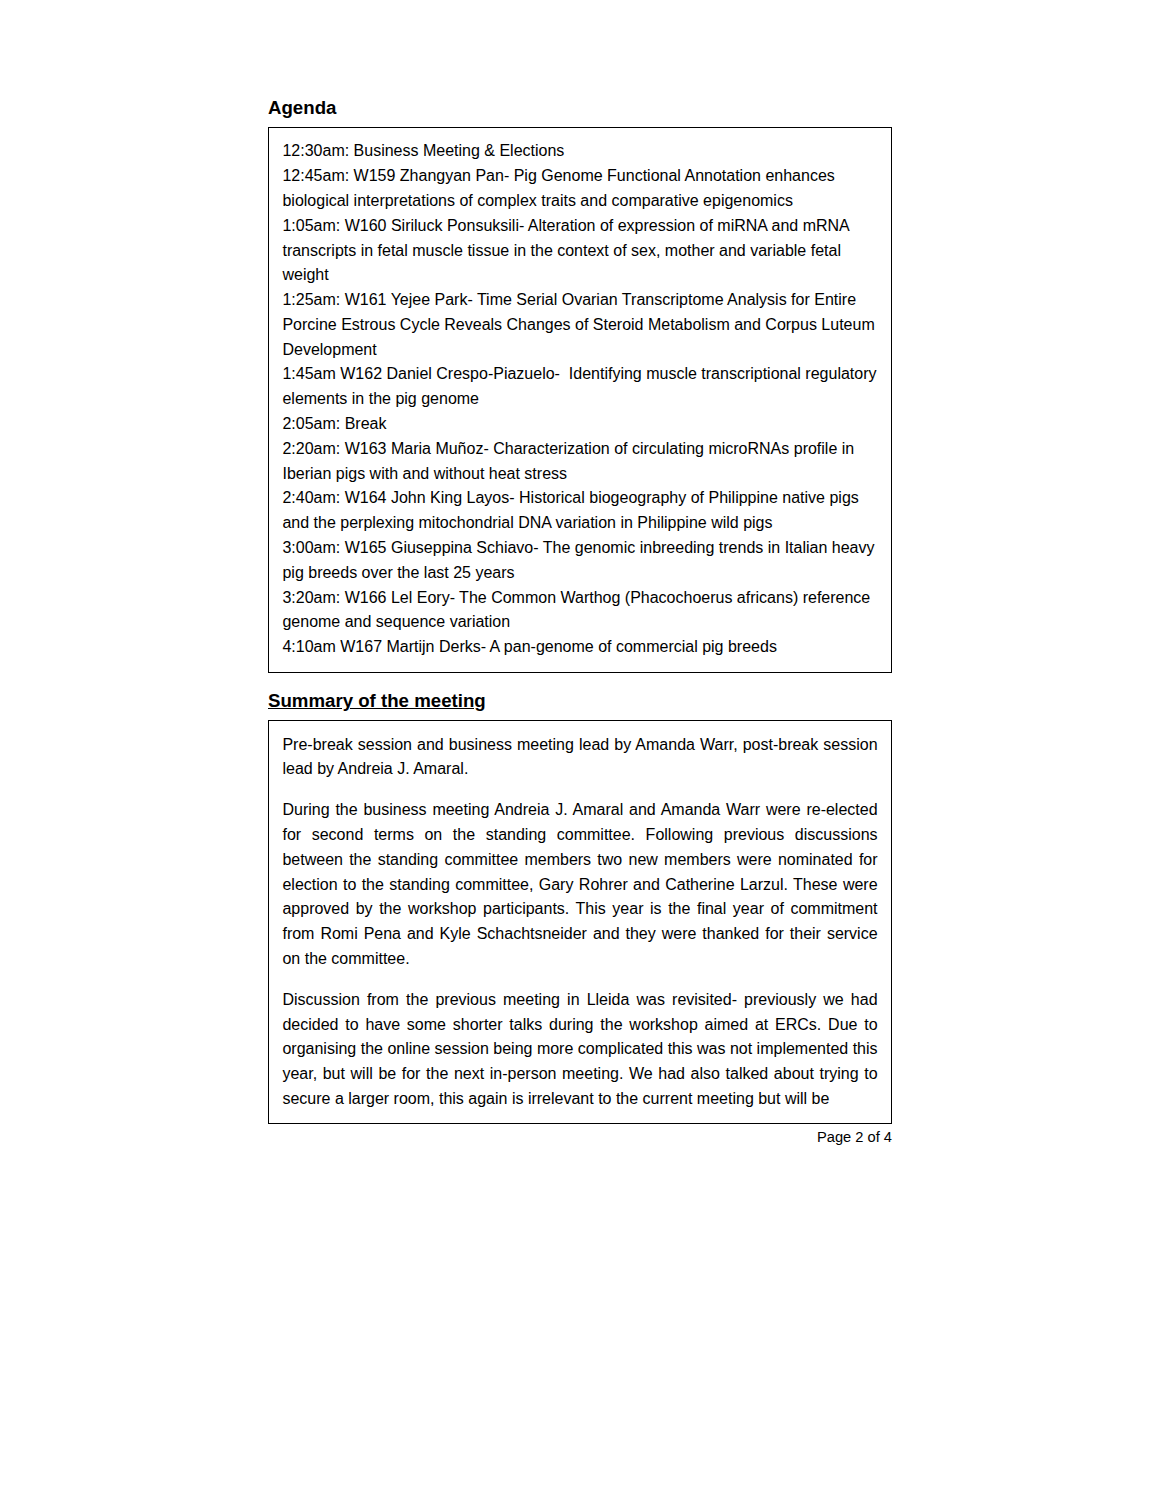Agenda
12:30am: Business Meeting & Elections
12:45am: W159 Zhangyan Pan- Pig Genome Functional Annotation enhances biological interpretations of complex traits and comparative epigenomics
1:05am: W160 Siriluck Ponsuksili- Alteration of expression of miRNA and mRNA transcripts in fetal muscle tissue in the context of sex, mother and variable fetal weight
1:25am: W161 Yejee Park- Time Serial Ovarian Transcriptome Analysis for Entire Porcine Estrous Cycle Reveals Changes of Steroid Metabolism and Corpus Luteum Development
1:45am W162 Daniel Crespo-Piazuelo- Identifying muscle transcriptional regulatory elements in the pig genome
2:05am: Break
2:20am: W163 Maria Muñoz- Characterization of circulating microRNAs profile in Iberian pigs with and without heat stress
2:40am: W164 John King Layos- Historical biogeography of Philippine native pigs and the perplexing mitochondrial DNA variation in Philippine wild pigs
3:00am: W165 Giuseppina Schiavo- The genomic inbreeding trends in Italian heavy pig breeds over the last 25 years
3:20am: W166 Lel Eory- The Common Warthog (Phacochoerus africans) reference genome and sequence variation
4:10am W167 Martijn Derks- A pan-genome of commercial pig breeds
Summary of the meeting
Pre-break session and business meeting lead by Amanda Warr, post-break session lead by Andreia J. Amaral.
During the business meeting Andreia J. Amaral and Amanda Warr were re-elected for second terms on the standing committee. Following previous discussions between the standing committee members two new members were nominated for election to the standing committee, Gary Rohrer and Catherine Larzul. These were approved by the workshop participants. This year is the final year of commitment from Romi Pena and Kyle Schachtsneider and they were thanked for their service on the committee.
Discussion from the previous meeting in Lleida was revisited- previously we had decided to have some shorter talks during the workshop aimed at ERCs. Due to organising the online session being more complicated this was not implemented this year, but will be for the next in-person meeting. We had also talked about trying to secure a larger room, this again is irrelevant to the current meeting but will be
Page 2 of 4